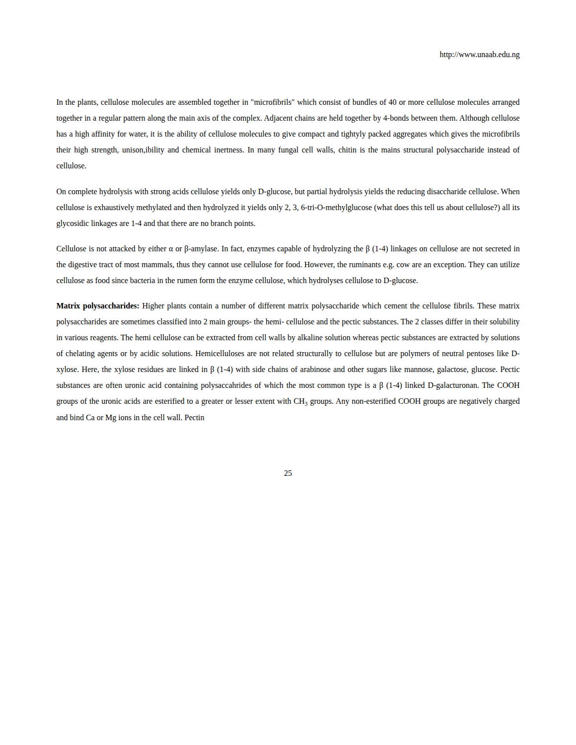http://www.unaab.edu.ng
In the plants, cellulose molecules are assembled together in ″microfibrils″ which consist of bundles of 40 or more cellulose molecules arranged together in a regular pattern along the main axis of the complex. Adjacent chains are held together by 4-bonds between them. Although cellulose has a high affinity for water, it is the ability of cellulose molecules to give compact and tightyly packed aggregates which gives the microfibrils their high strength, unison,ibility and chemical inertness. In many fungal cell walls, chitin is the mains structural polysaccharide instead of cellulose.
On complete hydrolysis with strong acids cellulose yields only D-glucose, but partial hydrolysis yields the reducing disaccharide cellulose. When cellulose is exhaustively methylated and then hydrolyzed it yields only 2, 3, 6-tri-O-methylglucose (what does this tell us about cellulose?) all its glycosidic linkages are 1-4 and that there are no branch points.
Cellulose is not attacked by either α or β-amylase. In fact, enzymes capable of hydrolyzing the β (1-4) linkages on cellulose are not secreted in the digestive tract of most mammals, thus they cannot use cellulose for food. However, the ruminants e.g. cow are an exception. They can utilize cellulose as food since bacteria in the rumen form the enzyme cellulose, which hydrolyses cellulose to D-glucose.
Matrix polysaccharides: Higher plants contain a number of different matrix polysaccharide which cement the cellulose fibrils. These matrix polysaccharides are sometimes classified into 2 main groups- the hemi- cellulose and the pectic substances. The 2 classes differ in their solubility in various reagents. The hemi cellulose can be extracted from cell walls by alkaline solution whereas pectic substances are extracted by solutions of chelating agents or by acidic solutions. Hemicelluloses are not related structurally to cellulose but are polymers of neutral pentoses like D-xylose. Here, the xylose residues are linked in β (1-4) with side chains of arabinose and other sugars like mannose, galactose, glucose. Pectic substances are often uronic acid containing polysaccahrides of which the most common type is a β (1-4) linked D-galacturonan. The COOH groups of the uronic acids are esterified to a greater or lesser extent with CH3 groups. Any non-esterified COOH groups are negatively charged and bind Ca or Mg ions in the cell wall. Pectin
25